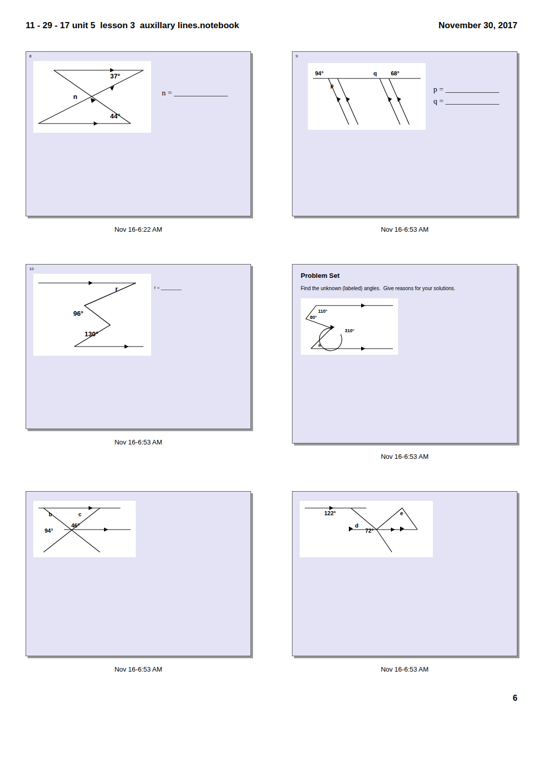11 - 29 - 17 unit 5 lesson 3 auxillary lines.notebook November 30, 2017
8
37° 44° n
n = ______________
Nov 16-6:22 AM
9
94° p q 68°
p = ______________
q = ______________
Nov 16-6:53 AM
10
r 96° 130°
r = ________
Nov 16-6:53 AM
Problem Set
Find the unknown (labeled) angles. Give reasons for your solutions.
110° 80° 310° a
Nov 16-6:53 AM
b c 94° 46°
Nov 16-6:53 AM
122° d 72° e
Nov 16-6:53 AM
6